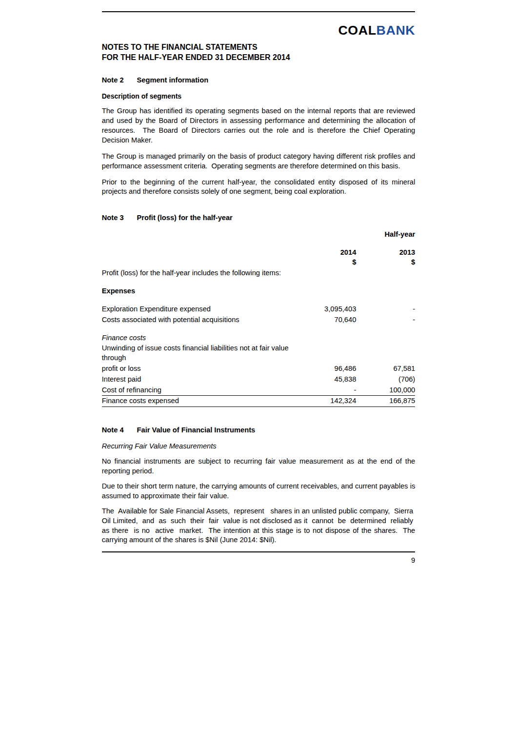COAL BANK
NOTES TO THE FINANCIAL STATEMENTS
FOR THE HALF-YEAR ENDED 31 DECEMBER 2014
Note 2 Segment information
Description of segments
The Group has identified its operating segments based on the internal reports that are reviewed and used by the Board of Directors in assessing performance and determining the allocation of resources. The Board of Directors carries out the role and is therefore the Chief Operating Decision Maker.
The Group is managed primarily on the basis of product category having different risk profiles and performance assessment criteria. Operating segments are therefore determined on this basis.
Prior to the beginning of the current half-year, the consolidated entity disposed of its mineral projects and therefore consists solely of one segment, being coal exploration.
Note 3 Profit (loss) for the half-year
| | Half-year |
| | 2014 $ | 2013 $ |
| Profit (loss) for the half-year includes the following items: | | |
| Expenses | | |
| Exploration Expenditure expensed | 3,095,403 | - |
| Costs associated with potential acquisitions | 70,640 | - |
| Finance costs | | |
| Unwinding of issue costs financial liabilities not at fair value through | | |
| profit or loss | 96,486 | 67,581 |
| Interest paid | 45,838 | (706) |
| Cost of refinancing | - | 100,000 |
| Finance costs expensed | 142,324 | 166,875 |
Note 4 Fair Value of Financial Instruments
Recurring Fair Value Measurements
No financial instruments are subject to recurring fair value measurement as at the end of the reporting period.
Due to their short term nature, the carrying amounts of current receivables, and current payables is assumed to approximate their fair value.
The Available for Sale Financial Assets, represent shares in an unlisted public company, Sierra Oil Limited, and as such their fair value is not disclosed as it cannot be determined reliably as there is no active market. The intention at this stage is to not dispose of the shares. The carrying amount of the shares is $Nil (June 2014: $Nil).
9